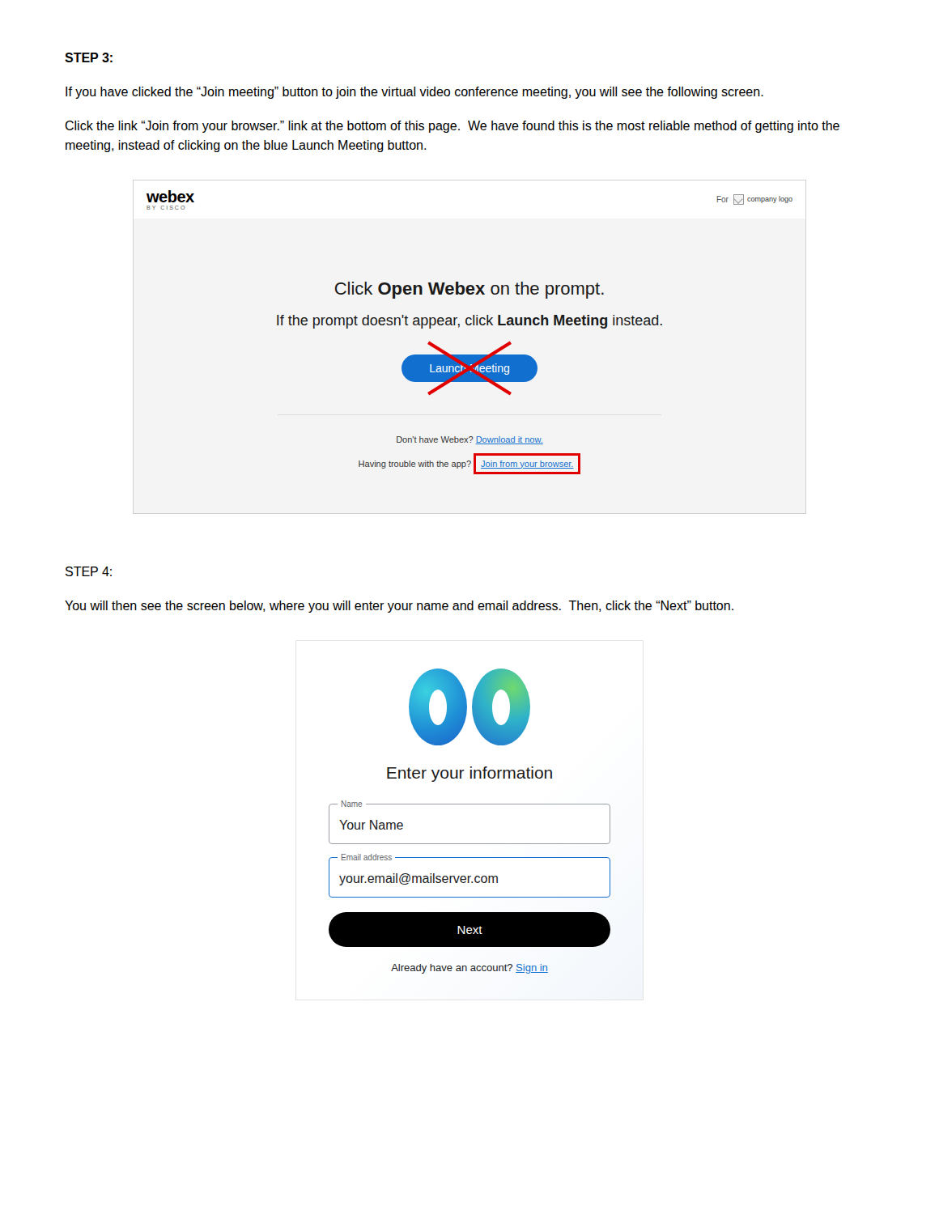STEP 3:
If you have clicked the “Join meeting” button to join the virtual video conference meeting, you will see the following screen.
Click the link “Join from your browser.” link at the bottom of this page. We have found this is the most reliable method of getting into the meeting, instead of clicking on the blue Launch Meeting button.
webexBY CISCO
For company logo
Click Open Webex on the prompt.
If the prompt doesn't appear, click Launch Meeting instead.
Launch Meeting
Don't have Webex? Download it now.
Having trouble with the app? Join from your browser.
STEP 4:
You will then see the screen below, where you will enter your name and email address. Then, click the “Next” button.
Enter your information
Name
Your Name
Email address
your.email@mailserver.com
Next
Already have an account? Sign in